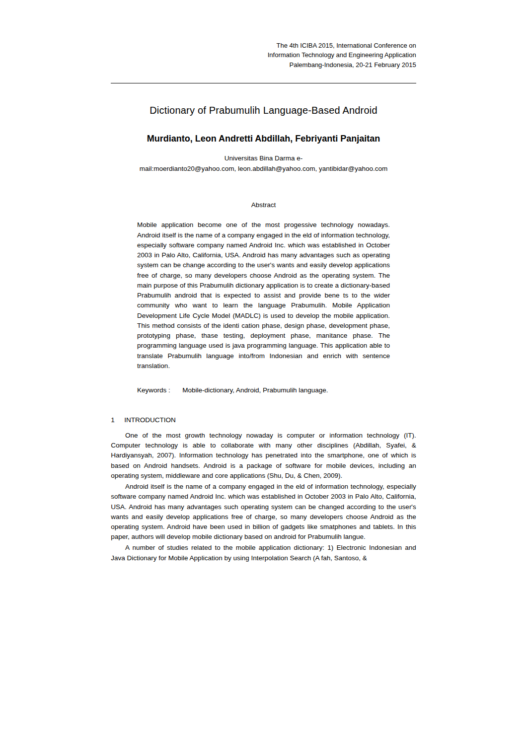The 4th ICIBA 2015, International Conference on
Information Technology and Engineering Application
Palembang-Indonesia, 20-21 February 2015
Dictionary of Prabumulih Language-Based Android
Murdianto, Leon Andretti Abdillah, Febriyanti Panjaitan
Universitas Bina Darma e-
mail:moerdianto20@yahoo.com, leon.abdillah@yahoo.com, yantibidar@yahoo.com
Abstract
Mobile application become one of the most progessive technology nowadays. Android itself is the name of a company engaged in the eld of information technology, especially software company named Android Inc. which was established in October 2003 in Palo Alto, California, USA. Android has many advantages such as operating system can be change according to the user's wants and easily develop applications free of charge, so many developers choose Android as the operating system. The main purpose of this Prabumulih dictionary application is to create a dictionary-based Prabumulih android that is expected to assist and provide bene ts to the wider community who want to learn the language Prabumulih. Mobile Application Development Life Cycle Model (MADLC) is used to develop the mobile application. This method consists of the identi cation phase, design phase, development phase, prototyping phase, thase testing, deployment phase, manitance phase. The programming language used is java programming language. This application able to translate Prabumulih language into/from Indonesian and enrich with sentence translation.
Keywords : Mobile-dictionary, Android, Prabumulih language.
1 INTRODUCTION
One of the most growth technology nowaday is computer or information technology (IT). Computer technology is able to collaborate with many other disciplines (Abdillah, Syafei, & Hardiyansyah, 2007). Information technology has penetrated into the smartphone, one of which is based on Android handsets. Android is a package of software for mobile devices, including an operating system, middleware and core applications (Shu, Du, & Chen, 2009).
Android itself is the name of a company engaged in the eld of information technology, especially software company named Android Inc. which was established in October 2003 in Palo Alto, California, USA. Android has many advantages such operating system can be changed according to the user's wants and easily develop applications free of charge, so many developers choose Android as the operating system. Android have been used in billion of gadgets like smatphones and tablets. In this paper, authors will develop mobile dictionary based on android for Prabumulih langue.
A number of studies related to the mobile application dictionary: 1) Electronic Indonesian and Java Dictionary for Mobile Application by using Interpolation Search (A fah, Santoso, &